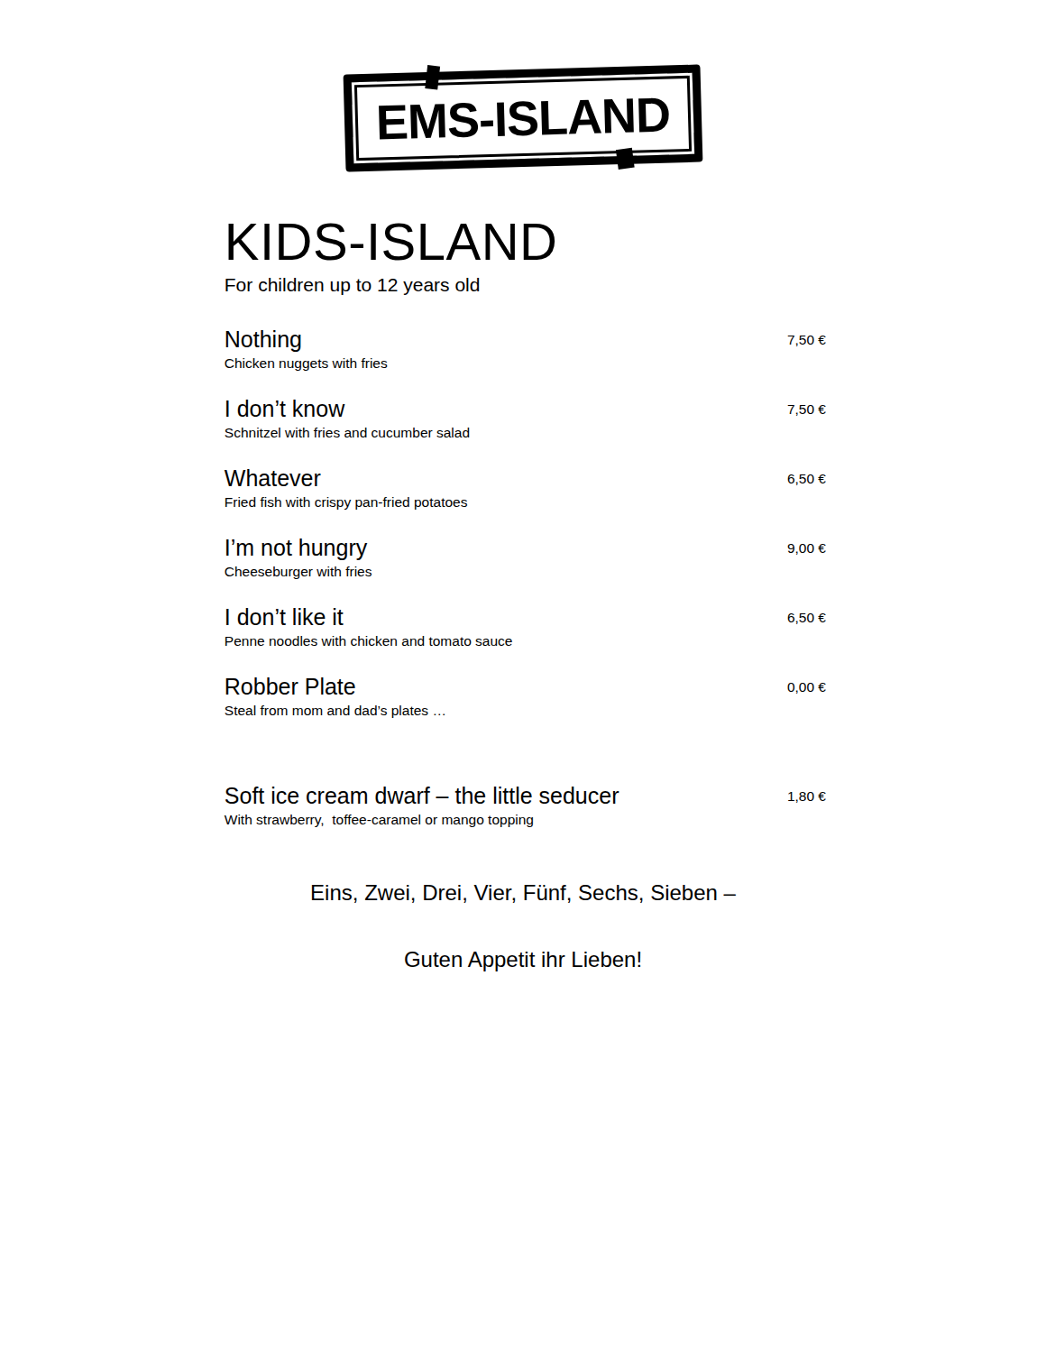EMS-ISLAND
KIDS-ISLAND
For children up to 12 years old
Nothing
Chicken nuggets with fries
7,50 €
I don’t know
Schnitzel with fries and cucumber salad
7,50 €
Whatever
Fried fish with crispy pan-fried potatoes
6,50 €
I’m not hungry
Cheeseburger with fries
9,00 €
I don’t like it
Penne noodles with chicken and tomato sauce
6,50 €
Robber Plate
Steal from mom and dad’s plates …
0,00 €
Soft ice cream dwarf – the little seducer
With strawberry, toffee-caramel or mango topping
1,80 €
Eins, Zwei, Drei, Vier, Fünf, Sechs, Sieben –
Guten Appetit ihr Lieben!